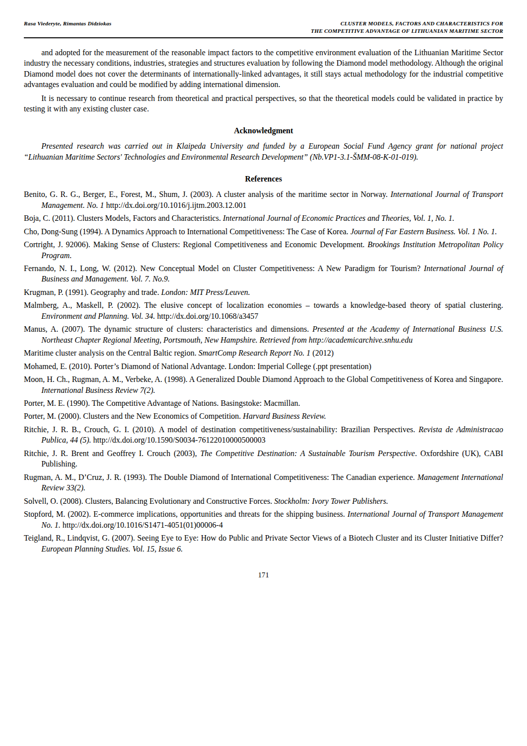Rasa Viederyte, Rimantas Didziokas
Cluster Models, Factors and Characteristics for the Competitive Advantage of Lithuanian Maritime Sector
and adopted for the measurement of the reasonable impact factors to the competitive environment evaluation of the Lithuanian Maritime Sector industry the necessary conditions, industries, strategies and structures evaluation by following the Diamond model methodology. Although the original Diamond model does not cover the determinants of internationally-linked advantages, it still stays actual methodology for the industrial competitive advantages evaluation and could be modified by adding international dimension.
It is necessary to continue research from theoretical and practical perspectives, so that the theoretical models could be validated in practice by testing it with any existing cluster case.
Acknowledgment
Presented research was carried out in Klaipeda University and funded by a European Social Fund Agency grant for national project “Lithuanian Maritime Sectors' Technologies and Environmental Research Development” (Nb.VP1-3.1-ŠMM-08-K-01-019).
References
Benito, G. R. G., Berger, E., Forest, M., Shum, J. (2003). A cluster analysis of the maritime sector in Norway. International Journal of Transport Management. No. 1 http://dx.doi.org/10.1016/j.ijtm.2003.12.001
Boja, C. (2011). Clusters Models, Factors and Characteristics. International Journal of Economic Practices and Theories, Vol. 1, No. 1.
Cho, Dong-Sung (1994). A Dynamics Approach to International Competitiveness: The Case of Korea. Journal of Far Eastern Business. Vol. 1 No. 1.
Cortright, J. 92006). Making Sense of Clusters: Regional Competitiveness and Economic Development. Brookings Institution Metropolitan Policy Program.
Fernando, N. I., Long, W. (2012). New Conceptual Model on Cluster Competitiveness: A New Paradigm for Tourism? International Journal of Business and Management. Vol. 7. No.9.
Krugman, P. (1991). Geography and trade. London: MIT Press/Leuven.
Malmberg, A., Maskell, P. (2002). The elusive concept of localization economies – towards a knowledge-based theory of spatial clustering. Environment and Planning. Vol. 34. http://dx.doi.org/10.1068/a3457
Manus, A. (2007). The dynamic structure of clusters: characteristics and dimensions. Presented at the Academy of International Business U.S. Northeast Chapter Regional Meeting, Portsmouth, New Hampshire. Retrieved from http://academicarchive.snhu.edu
Maritime cluster analysis on the Central Baltic region. SmartComp Research Report No. 1 (2012)
Mohamed, E. (2010). Porter’s Diamond of National Advantage. London: Imperial College (.ppt presentation)
Moon, H. Ch., Rugman, A. M., Verbeke, A. (1998). A Generalized Double Diamond Approach to the Global Competitiveness of Korea and Singapore. International Business Review 7(2).
Porter, M. E. (1990). The Competitive Advantage of Nations. Basingstoke: Macmillan.
Porter, M. (2000). Clusters and the New Economics of Competition. Harvard Business Review.
Ritchie, J. R. B., Crouch, G. I. (2010). A model of destination competitiveness/sustainability: Brazilian Perspectives. Revista de Administracao Publica, 44 (5). http://dx.doi.org/10.1590/S0034-76122010000500003
Ritchie, J. R. Brent and Geoffrey I. Crouch (2003), The Competitive Destination: A Sustainable Tourism Perspective. Oxfordshire (UK), CABI Publishing.
Rugman, A. M., D’Cruz, J. R. (1993). The Double Diamond of International Competitiveness: The Canadian experience. Management International Review 33(2).
Solvell, O. (2008). Clusters, Balancing Evolutionary and Constructive Forces. Stockholm: Ivory Tower Publishers.
Stopford, M. (2002). E-commerce implications, opportunities and threats for the shipping business. International Journal of Transport Management No. 1. http://dx.doi.org/10.1016/S1471-4051(01)00006-4
Teigland, R., Lindqvist, G. (2007). Seeing Eye to Eye: How do Public and Private Sector Views of a Biotech Cluster and its Cluster Initiative Differ? European Planning Studies. Vol. 15, Issue 6.
171